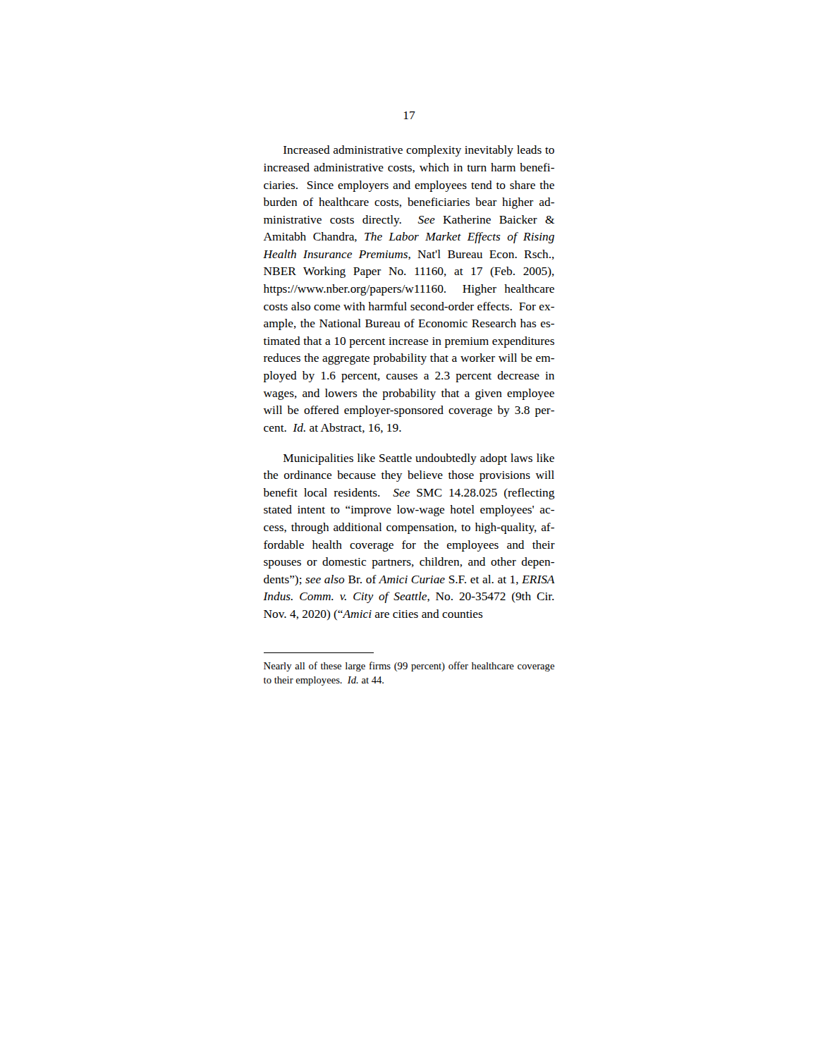17
Increased administrative complexity inevitably leads to increased administrative costs, which in turn harm beneficiaries. Since employers and employees tend to share the burden of healthcare costs, beneficiaries bear higher administrative costs directly. See Katherine Baicker & Amitabh Chandra, The Labor Market Effects of Rising Health Insurance Premiums, Nat'l Bureau Econ. Rsch., NBER Working Paper No. 11160, at 17 (Feb. 2005), https://www.nber.org/papers/w11160. Higher healthcare costs also come with harmful second-order effects. For example, the National Bureau of Economic Research has estimated that a 10 percent increase in premium expenditures reduces the aggregate probability that a worker will be employed by 1.6 percent, causes a 2.3 percent decrease in wages, and lowers the probability that a given employee will be offered employer-sponsored coverage by 3.8 percent. Id. at Abstract, 16, 19.
Municipalities like Seattle undoubtedly adopt laws like the ordinance because they believe those provisions will benefit local residents. See SMC 14.28.025 (reflecting stated intent to “improve low-wage hotel employees' access, through additional compensation, to high-quality, affordable health coverage for the employees and their spouses or domestic partners, children, and other dependents”); see also Br. of Amici Curiae S.F. et al. at 1, ERISA Indus. Comm. v. City of Seattle, No. 20-35472 (9th Cir. Nov. 4, 2020) (“Amici are cities and counties
Nearly all of these large firms (99 percent) offer healthcare coverage to their employees. Id. at 44.